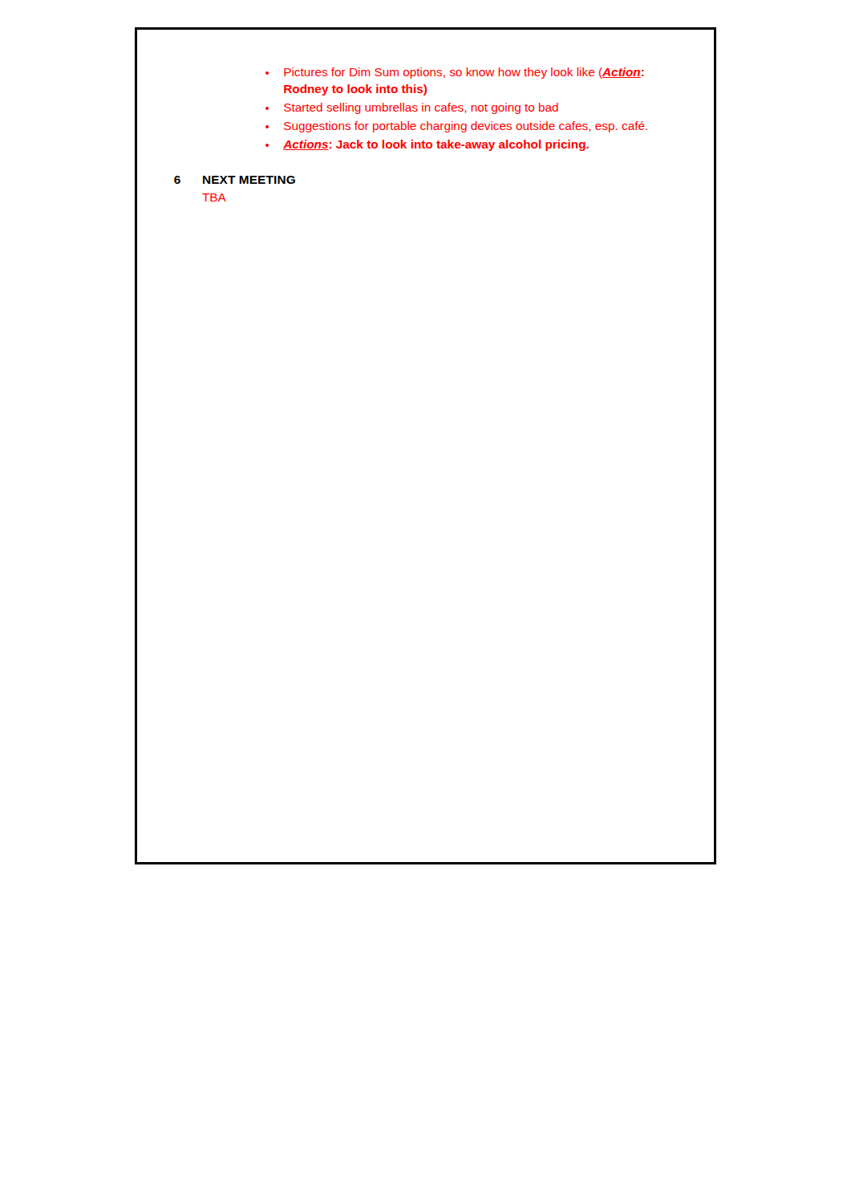Pictures for Dim Sum options, so know how they look like (Action: Rodney to look into this)
Started selling umbrellas in cafes, not going to bad
Suggestions for portable charging devices outside cafes, esp. café.
Actions: Jack to look into take-away alcohol pricing.
6
NEXT MEETING
TBA